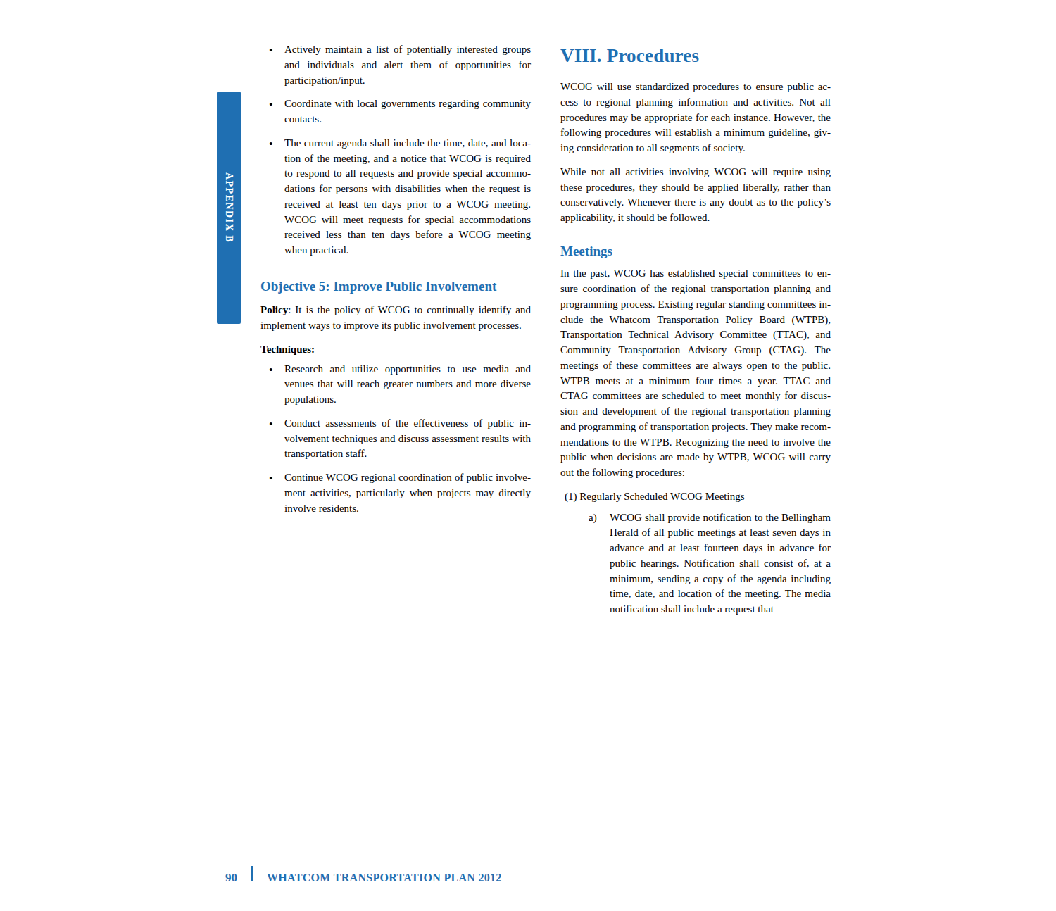APPENDIX B
Actively maintain a list of potentially interested groups and individuals and alert them of opportunities for participation/input.
Coordinate with local governments regarding community contacts.
The current agenda shall include the time, date, and location of the meeting, and a notice that WCOG is required to respond to all requests and provide special accommodations for persons with disabilities when the request is received at least ten days prior to a WCOG meeting. WCOG will meet requests for special accommodations received less than ten days before a WCOG meeting when practical.
Objective 5: Improve Public Involvement
Policy: It is the policy of WCOG to continually identify and implement ways to improve its public involvement processes.
Techniques:
Research and utilize opportunities to use media and venues that will reach greater numbers and more diverse populations.
Conduct assessments of the effectiveness of public involvement techniques and discuss assessment results with transportation staff.
Continue WCOG regional coordination of public involvement activities, particularly when projects may directly involve residents.
VIII. Procedures
WCOG will use standardized procedures to ensure public access to regional planning information and activities. Not all procedures may be appropriate for each instance. However, the following procedures will establish a minimum guideline, giving consideration to all segments of society.
While not all activities involving WCOG will require using these procedures, they should be applied liberally, rather than conservatively. Whenever there is any doubt as to the policy’s applicability, it should be followed.
Meetings
In the past, WCOG has established special committees to ensure coordination of the regional transportation planning and programming process. Existing regular standing committees include the Whatcom Transportation Policy Board (WTPB), Transportation Technical Advisory Committee (TTAC), and Community Transportation Advisory Group (CTAG). The meetings of these committees are always open to the public. WTPB meets at a minimum four times a year. TTAC and CTAG committees are scheduled to meet monthly for discussion and development of the regional transportation planning and programming of transportation projects. They make recommendations to the WTPB. Recognizing the need to involve the public when decisions are made by WTPB, WCOG will carry out the following procedures:
(1) Regularly Scheduled WCOG Meetings
WCOG shall provide notification to the Bellingham Herald of all public meetings at least seven days in advance and at least fourteen days in advance for public hearings. Notification shall consist of, at a minimum, sending a copy of the agenda including time, date, and location of the meeting. The media notification shall include a request that
90 WHATCOM TRANSPORTATION PLAN 2012